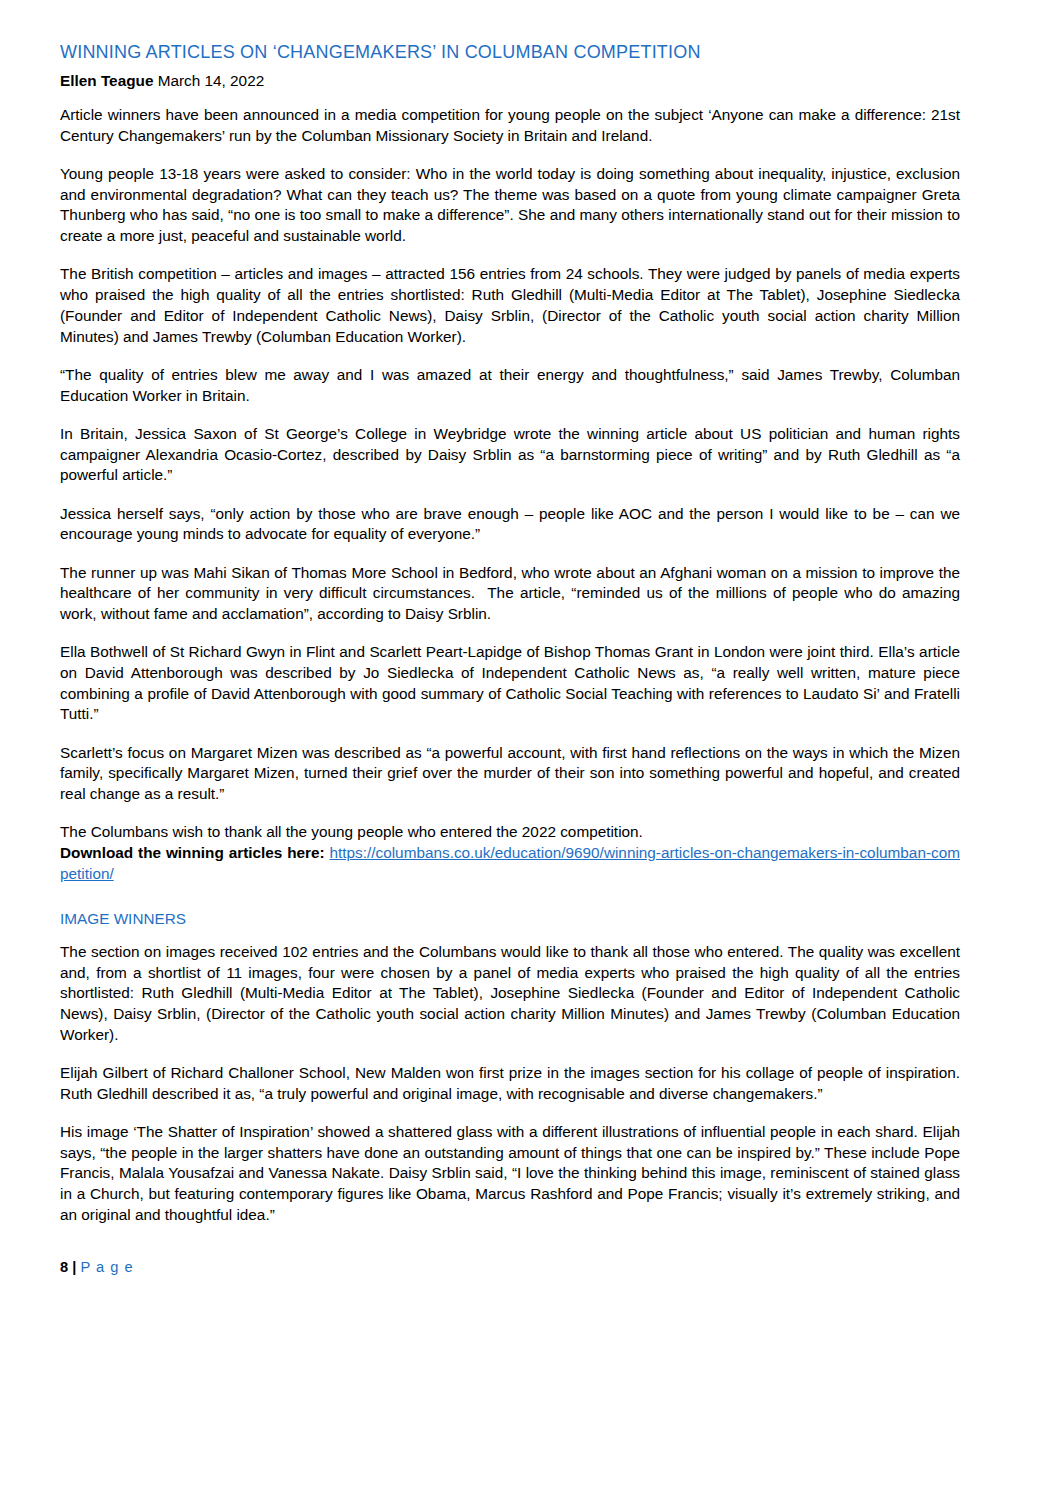Winning Articles on ‘Changemakers’ in Columban Competition
Ellen Teague March 14, 2022
Article winners have been announced in a media competition for young people on the subject ‘Anyone can make a difference: 21st Century Changemakers’ run by the Columban Missionary Society in Britain and Ireland.
Young people 13-18 years were asked to consider: Who in the world today is doing something about inequality, injustice, exclusion and environmental degradation? What can they teach us? The theme was based on a quote from young climate campaigner Greta Thunberg who has said, “no one is too small to make a difference”. She and many others internationally stand out for their mission to create a more just, peaceful and sustainable world.
The British competition – articles and images – attracted 156 entries from 24 schools. They were judged by panels of media experts who praised the high quality of all the entries shortlisted: Ruth Gledhill (Multi-Media Editor at The Tablet), Josephine Siedlecka (Founder and Editor of Independent Catholic News), Daisy Srblin, (Director of the Catholic youth social action charity Million Minutes) and James Trewby (Columban Education Worker).
“The quality of entries blew me away and I was amazed at their energy and thoughtfulness,” said James Trewby, Columban Education Worker in Britain.
In Britain, Jessica Saxon of St George’s College in Weybridge wrote the winning article about US politician and human rights campaigner Alexandria Ocasio-Cortez, described by Daisy Srblin as “a barnstorming piece of writing” and by Ruth Gledhill as “a powerful article.”
Jessica herself says, “only action by those who are brave enough – people like AOC and the person I would like to be – can we encourage young minds to advocate for equality of everyone.”
The runner up was Mahi Sikan of Thomas More School in Bedford, who wrote about an Afghani woman on a mission to improve the healthcare of her community in very difficult circumstances. The article, “reminded us of the millions of people who do amazing work, without fame and acclamation”, according to Daisy Srblin.
Ella Bothwell of St Richard Gwyn in Flint and Scarlett Peart-Lapidge of Bishop Thomas Grant in London were joint third. Ella’s article on David Attenborough was described by Jo Siedlecka of Independent Catholic News as, “a really well written, mature piece combining a profile of David Attenborough with good summary of Catholic Social Teaching with references to Laudato Si’ and Fratelli Tutti.”
Scarlett’s focus on Margaret Mizen was described as “a powerful account, with first hand reflections on the ways in which the Mizen family, specifically Margaret Mizen, turned their grief over the murder of their son into something powerful and hopeful, and created real change as a result.”
The Columbans wish to thank all the young people who entered the 2022 competition.
Download the winning articles here: https://columbans.co.uk/education/9690/winning-articles-on-changemakers-in-columban-competition/
Image Winners
The section on images received 102 entries and the Columbans would like to thank all those who entered. The quality was excellent and, from a shortlist of 11 images, four were chosen by a panel of media experts who praised the high quality of all the entries shortlisted: Ruth Gledhill (Multi-Media Editor at The Tablet), Josephine Siedlecka (Founder and Editor of Independent Catholic News), Daisy Srblin, (Director of the Catholic youth social action charity Million Minutes) and James Trewby (Columban Education Worker).
Elijah Gilbert of Richard Challoner School, New Malden won first prize in the images section for his collage of people of inspiration. Ruth Gledhill described it as, “a truly powerful and original image, with recognisable and diverse changemakers.”
His image ‘The Shatter of Inspiration’ showed a shattered glass with a different illustrations of influential people in each shard. Elijah says, “the people in the larger shatters have done an outstanding amount of things that one can be inspired by.” These include Pope Francis, Malala Yousafzai and Vanessa Nakate. Daisy Srblin said, “I love the thinking behind this image, reminiscent of stained glass in a Church, but featuring contemporary figures like Obama, Marcus Rashford and Pope Francis; visually it’s extremely striking, and an original and thoughtful idea.”
8 | P a g e